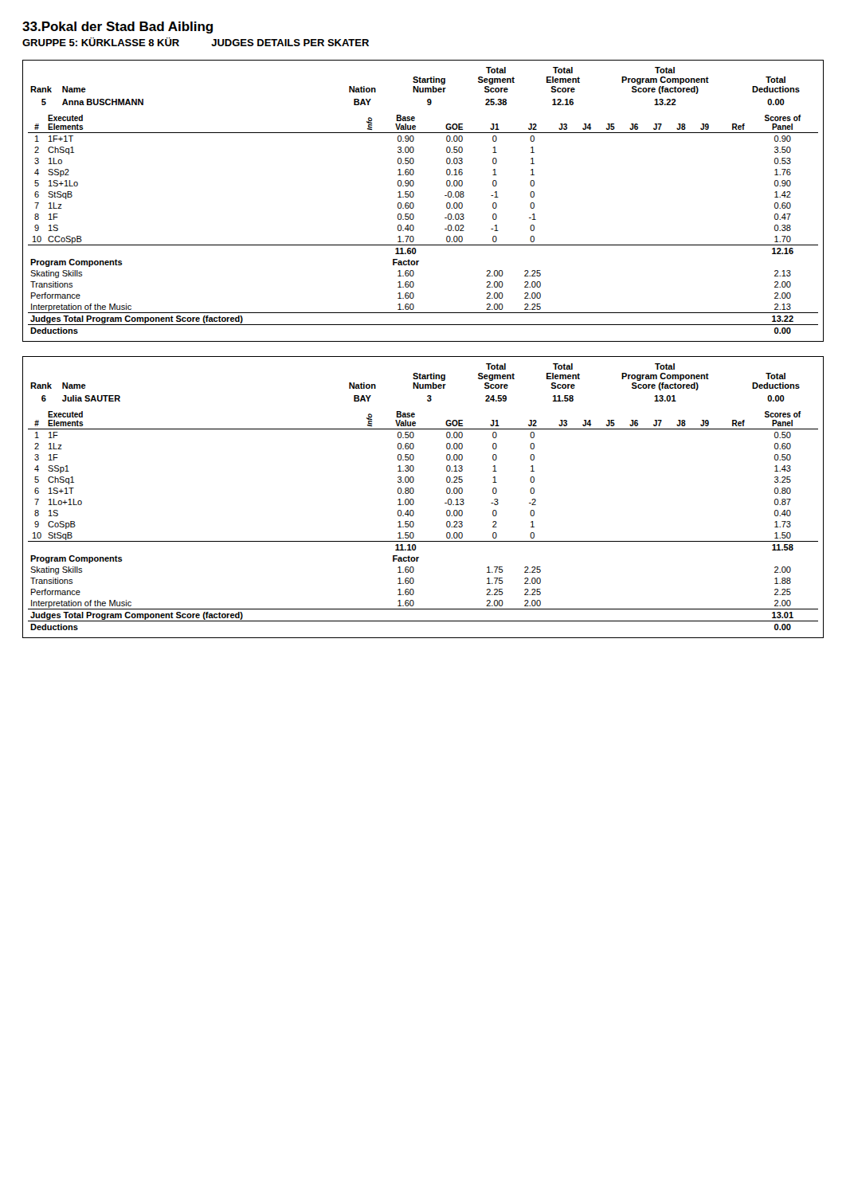33.Pokal der Stad Bad Aibling
GRUPPE 5: KÜRKLASSE 8 KÜR JUDGES DETAILS PER SKATER
| Rank | Name | Nation | Starting Number | Total Segment Score | Total Element Score | Total Program Component Score (factored) | Total Deductions |
| 5 | Anna BUSCHMANN | BAY | 9 | 25.38 | 12.16 | 13.22 | 0.00 |
| # | Executed Elements | Info | Base Value | GOE | J1 | J2 | J3 | J4 | J5 | J6 | J7 | J8 | J9 | Ref | Scores of Panel |
| --- | --- | --- | --- | --- | --- | --- | --- | --- | --- | --- | --- | --- | --- | --- | --- |
| 1 | 1F+1T | | 0.90 | 0.00 | 0 | 0 | | | | | | | | | 0.90 |
| 2 | ChSq1 | | 3.00 | 0.50 | 1 | 1 | | | | | | | | | 3.50 |
| 3 | 1Lo | | 0.50 | 0.03 | 0 | 1 | | | | | | | | | 0.53 |
| 4 | SSp2 | | 1.60 | 0.16 | 1 | 1 | | | | | | | | | 1.76 |
| 5 | 1S+1Lo | | 0.90 | 0.00 | 0 | 0 | | | | | | | | | 0.90 |
| 6 | StSqB | | 1.50 | -0.08 | -1 | 0 | | | | | | | | | 1.42 |
| 7 | 1Lz | | 0.60 | 0.00 | 0 | 0 | | | | | | | | | 0.60 |
| 8 | 1F | | 0.50 | -0.03 | 0 | -1 | | | | | | | | | 0.47 |
| 9 | 1S | | 0.40 | -0.02 | -1 | 0 | | | | | | | | | 0.38 |
| 10 | CCoSpB | | 1.70 | 0.00 | 0 | 0 | | | | | | | | | 1.70 |
| | | | 11.60 | | | 12.16 |
| Program Components | Factor | |
| Skating Skills | 1.60 | | 2.00 | 2.25 | | | | | | | | | 2.13 |
| Transitions | 1.60 | | 2.00 | 2.00 | | | | | | | | | 2.00 |
| Performance | 1.60 | | 2.00 | 2.00 | | | | | | | | | 2.00 |
| Interpretation of the Music | 1.60 | | 2.00 | 2.25 | | | | | | | | | 2.13 |
| Judges Total Program Component Score (factored) | | | | 13.22 |
| Deductions | | | | 0.00 |
| Rank | Name | Nation | Starting Number | Total Segment Score | Total Element Score | Total Program Component Score (factored) | Total Deductions |
| 6 | Julia SAUTER | BAY | 3 | 24.59 | 11.58 | 13.01 | 0.00 |
| # | Executed Elements | Info | Base Value | GOE | J1 | J2 | J3 | J4 | J5 | J6 | J7 | J8 | J9 | Ref | Scores of Panel |
| --- | --- | --- | --- | --- | --- | --- | --- | --- | --- | --- | --- | --- | --- | --- | --- |
| 1 | 1F | | 0.50 | 0.00 | 0 | 0 | | | | | | | | | 0.50 |
| 2 | 1Lz | | 0.60 | 0.00 | 0 | 0 | | | | | | | | | 0.60 |
| 3 | 1F | | 0.50 | 0.00 | 0 | 0 | | | | | | | | | 0.50 |
| 4 | SSp1 | | 1.30 | 0.13 | 1 | 1 | | | | | | | | | 1.43 |
| 5 | ChSq1 | | 3.00 | 0.25 | 1 | 0 | | | | | | | | | 3.25 |
| 6 | 1S+1T | | 0.80 | 0.00 | 0 | 0 | | | | | | | | | 0.80 |
| 7 | 1Lo+1Lo | | 1.00 | -0.13 | -3 | -2 | | | | | | | | | 0.87 |
| 8 | 1S | | 0.40 | 0.00 | 0 | 0 | | | | | | | | | 0.40 |
| 9 | CoSpB | | 1.50 | 0.23 | 2 | 1 | | | | | | | | | 1.73 |
| 10 | StSqB | | 1.50 | 0.00 | 0 | 0 | | | | | | | | | 1.50 |
| | | | 11.10 | | | 11.58 |
| Program Components | Factor | |
| Skating Skills | 1.60 | | 1.75 | 2.25 | | | | | | | | | 2.00 |
| Transitions | 1.60 | | 1.75 | 2.00 | | | | | | | | | 1.88 |
| Performance | 1.60 | | 2.25 | 2.25 | | | | | | | | | 2.25 |
| Interpretation of the Music | 1.60 | | 2.00 | 2.00 | | | | | | | | | 2.00 |
| Judges Total Program Component Score (factored) | | | | 13.01 |
| Deductions | | | | 0.00 |